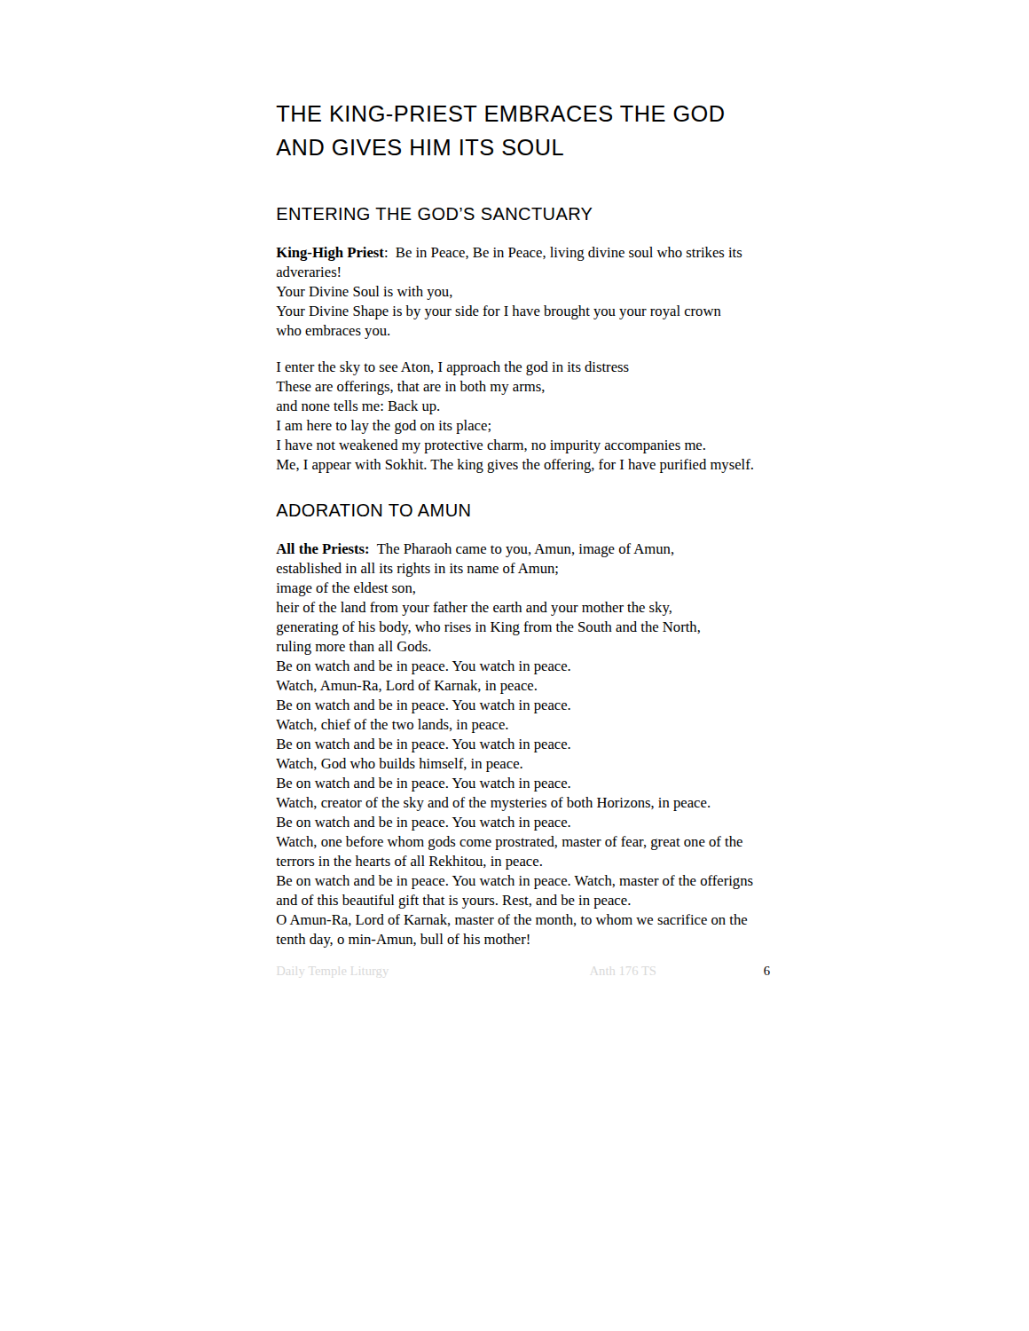THE KING-PRIEST EMBRACES THE GOD AND GIVES HIM ITS SOUL
ENTERING THE GOD’S SANCTUARY
King-High Priest: Be in Peace, Be in Peace, living divine soul who strikes its adveraries!
Your Divine Soul is with you,
Your Divine Shape is by your side for I have brought you your royal crown
who embraces you.
I enter the sky to see Aton, I approach the god in its distress
These are offerings, that are in both my arms,
and none tells me: Back up.
I am here to lay the god on its place;
I have not weakened my protective charm, no impurity accompanies me.
Me, I appear with Sokhit. The king gives the offering, for I have purified myself.
ADORATION TO AMUN
All the Priests: The Pharaoh came to you, Amun, image of Amun,
established in all its rights in its name of Amun;
image of the eldest son,
heir of the land from your father the earth and your mother the sky,
generating of his body, who rises in King from the South and the North,
ruling more than all Gods.
Be on watch and be in peace. You watch in peace.
Watch, Amun-Ra, Lord of Karnak, in peace.
Be on watch and be in peace. You watch in peace.
Watch, chief of the two lands, in peace.
Be on watch and be in peace. You watch in peace.
Watch, God who builds himself, in peace.
Be on watch and be in peace. You watch in peace.
Watch, creator of the sky and of the mysteries of both Horizons, in peace.
Be on watch and be in peace. You watch in peace.
Watch, one before whom gods come prostrated, master of fear, great one of the terrors in the hearts of all Rekhitou, in peace.
Be on watch and be in peace. You watch in peace. Watch, master of the offerigns and of this beautiful gift that is yours. Rest, and be in peace.
O Amun-Ra, Lord of Karnak, master of the month, to whom we sacrifice on the tenth day, o min-Amun, bull of his mother!
Daily Temple Liturgy Anth 176 TS 6